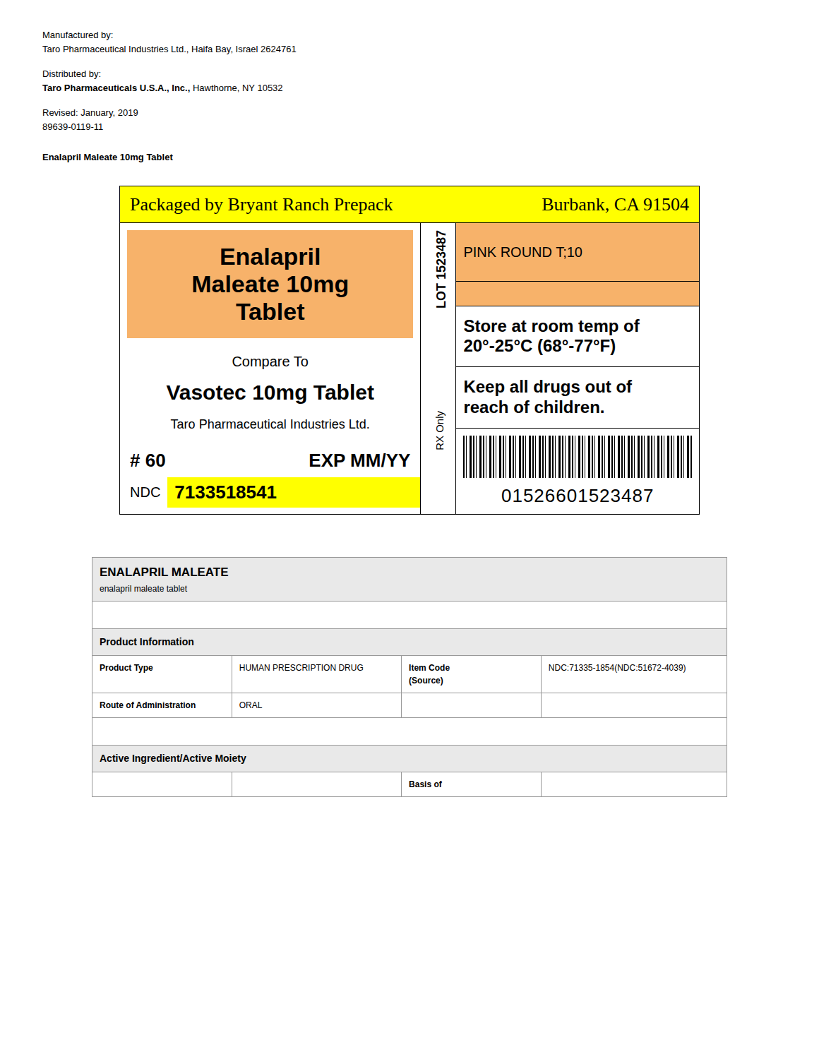Manufactured by:
Taro Pharmaceutical Industries Ltd., Haifa Bay, Israel 2624761
Distributed by:
Taro Pharmaceuticals U.S.A., Inc., Hawthorne, NY 10532
Revised: January, 2019
89639-0119-11
Enalapril Maleate 10mg Tablet
Packaged by Bryant Ranch Prepack Burbank, CA 91504
Enalapril
Maleate 10mg
Tablet
Compare To
Vasotec 10mg Tablet
Taro Pharmaceutical Industries Ltd.
# 60 EXP MM/YY
NDC 7133518541
LOT 1523487 RX Only
PINK ROUND T;10
Store at room temp of
20°-25°C (68°-77°F)
Keep all drugs out of
reach of children.
01526601523487
| ENALAPRIL MALEATE enalapril maleate tablet |
| Product Information |
| Product Type | HUMAN PRESCRIPTION DRUG | Item Code (Source) | NDC:71335-1854(NDC:51672-4039) |
| Route of Administration | ORAL | | |
| Active Ingredient/Active Moiety |
| | | Basis of | |